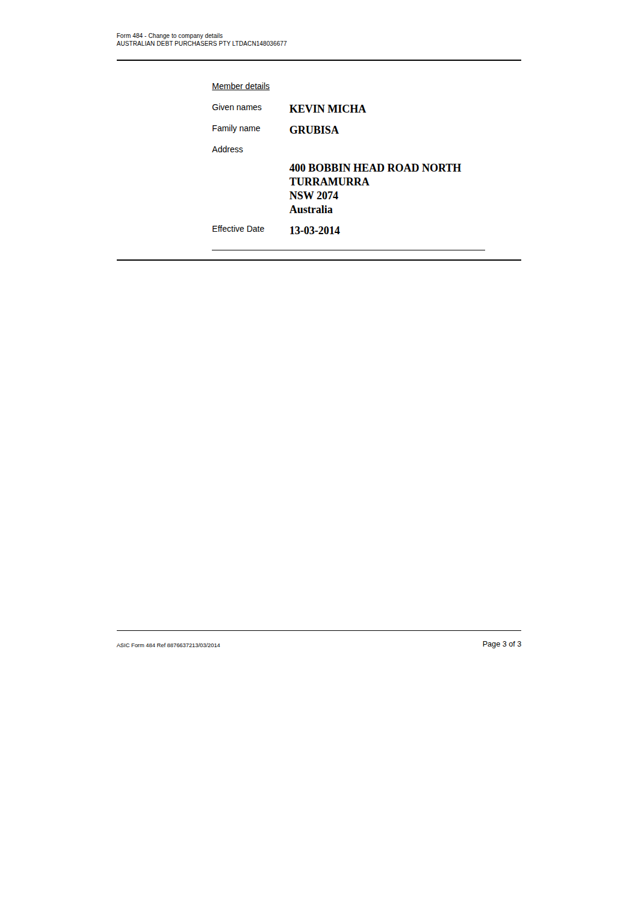Form 484 - Change to company details
AUSTRALIAN DEBT PURCHASERS PTY LTDACN148036677
Member details
| Given names | KEVIN MICHA |
| Family name | GRUBISA |
| Address | |
| | 400 BOBBIN HEAD ROAD NORTH TURRAMURRA NSW 2074 Australia |
| Effective Date | 13-03-2014 |
ASIC Form 484 Ref 8876637213/03/2014
Page 3 of 3